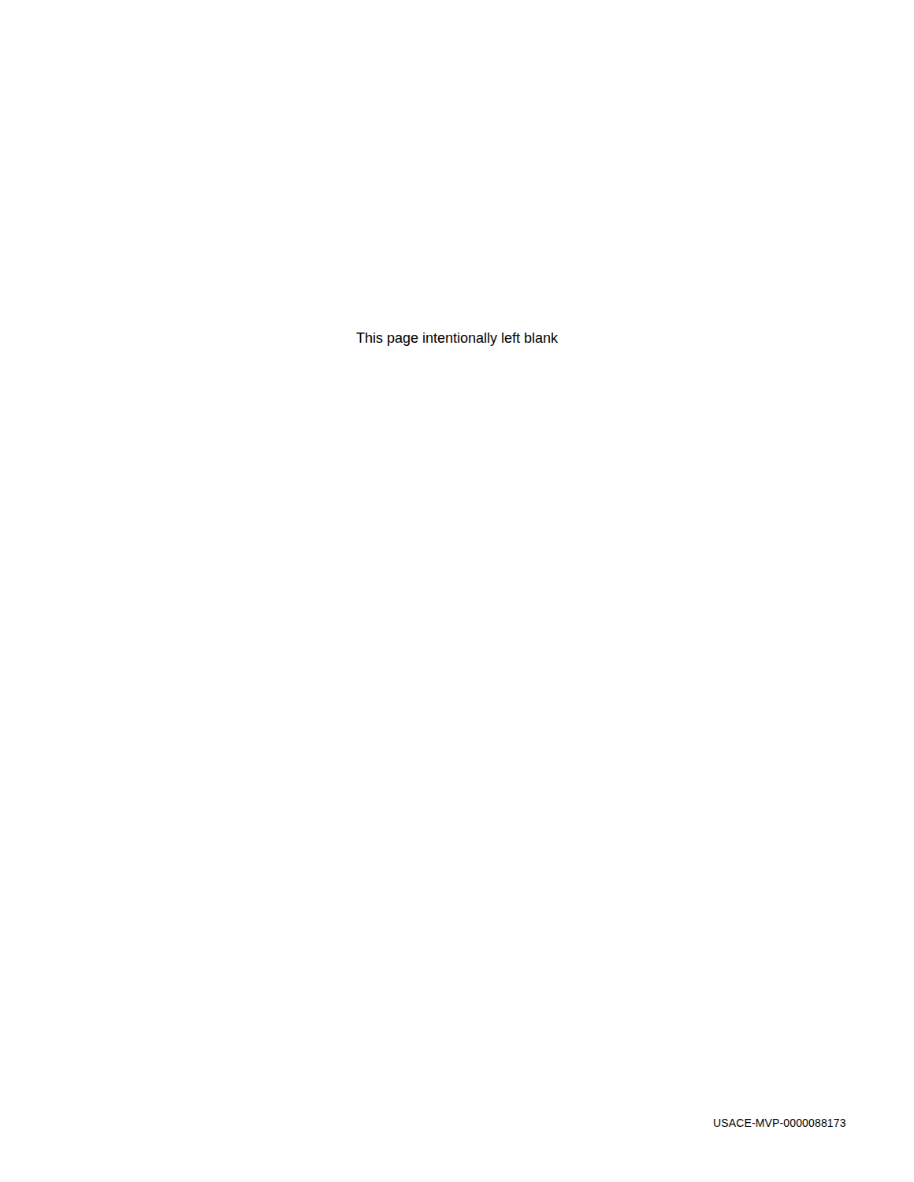This page intentionally left blank
USACE-MVP-0000088173